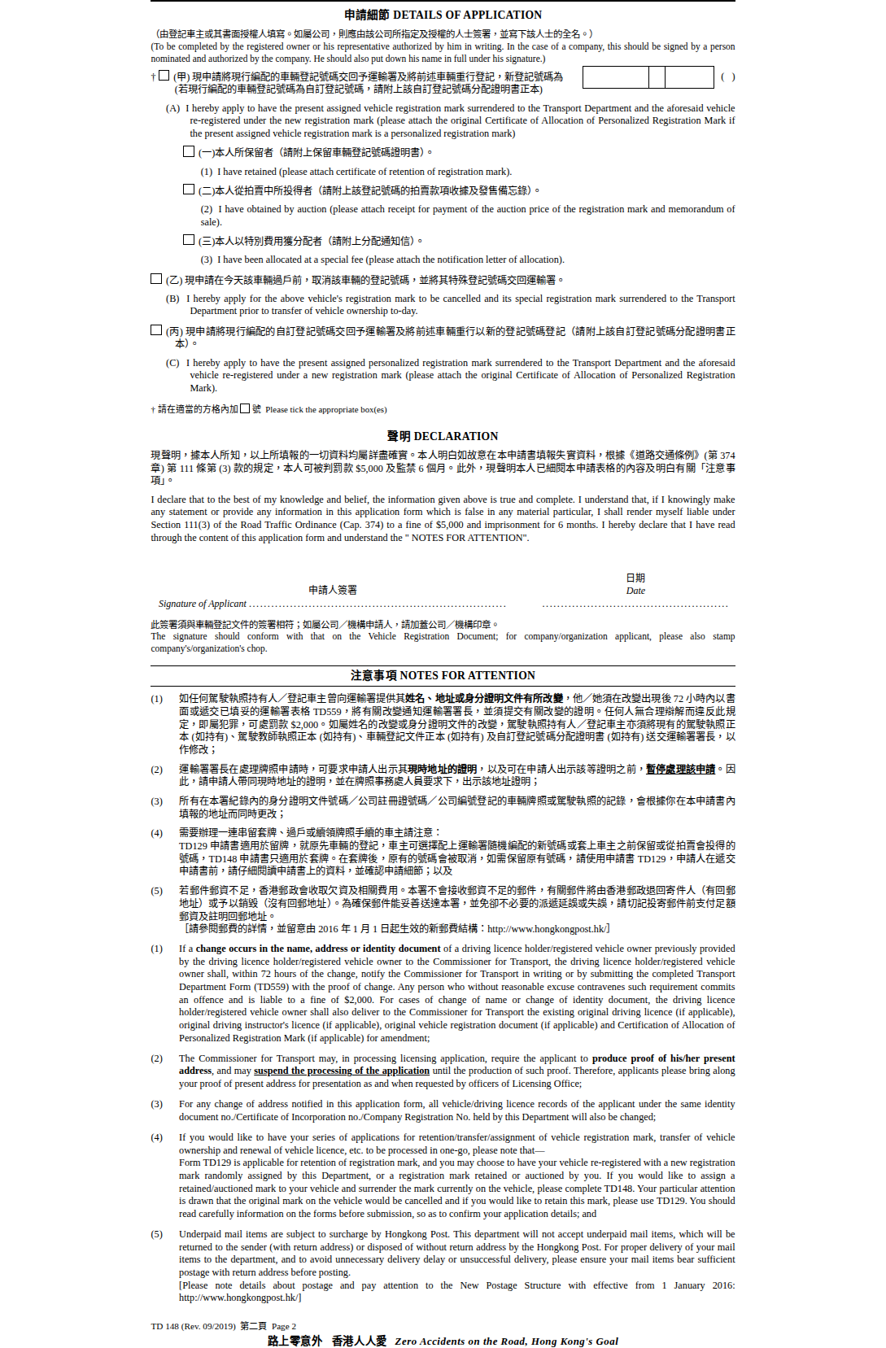申請細節 DETAILS OF APPLICATION
（由登記車主或其書面授權人填寫。如屬公司，則應由該公司所指定及授權的人士簽署，並寫下該人士的全名。）
(To be completed by the registered owner or his representative authorized by him in writing. In the case of a company, this should be signed by a person nominated and authorized by the company. He should also put down his name in full under his signature.)
( )
† (甲) 現申請將現行編配的車輛登記號碼交回予運輸署及將前述車輛重行登記，新登記號碼為
(若現行編配的車輛登記號碼為自訂登記號碼，請附上該自訂登記號碼分配證明書正本)
(A) I hereby apply to have the present assigned vehicle registration mark surrendered to the Transport Department and the aforesaid vehicle re-registered under the new registration mark (please attach the original Certificate of Allocation of Personalized Registration Mark if the present assigned vehicle registration mark is a personalized registration mark)
(一)本人所保留者（請附上保留車輛登記號碼證明書）。
(1) I have retained (please attach certificate of retention of registration mark).
(二)本人從拍賣中所投得者（請附上該登記號碼的拍賣款項收據及發售備忘錄）。
(2) I have obtained by auction (please attach receipt for payment of the auction price of the registration mark and memorandum of sale).
(三)本人以特別費用獲分配者（請附上分配通知信）。
(3) I have been allocated at a special fee (please attach the notification letter of allocation).
(乙) 現申請在今天該車輛過戶前，取消該車輛的登記號碼，並將其特殊登記號碼交回運輸署。
(B) I hereby apply for the above vehicle's registration mark to be cancelled and its special registration mark surrendered to the Transport Department prior to transfer of vehicle ownership to-day.
(丙) 現申請將現行編配的自訂登記號碼交回予運輸署及將前述車輛重行以新的登記號碼登記（請附上該自訂登記號碼分配證明書正本）。
(C) I hereby apply to have the present assigned personalized registration mark surrendered to the Transport Department and the aforesaid vehicle re-registered under a new registration mark (please attach the original Certificate of Allocation of Personalized Registration Mark).
† 請在適當的方格內加 號 Please tick the appropriate box(es)
聲明 DECLARATION
現聲明，據本人所知，以上所填報的一切資料均屬詳盡確實。本人明白如故意在本申請書填報失實資料，根據《道路交通條例》(第 374 章) 第 111 條第 (3) 款的規定，本人可被判罰款 $5,000 及監禁 6 個月。此外，現聲明本人已細閱本申請表格的內容及明白有關「注意事項」。
I declare that to the best of my knowledge and belief, the information given above is true and complete. I understand that, if I knowingly make any statement or provide any information in this application form which is false in any material particular, I shall render myself liable under Section 111(3) of the Road Traffic Ordinance (Cap. 374) to a fine of $5,000 and imprisonment for 6 months. I hereby declare that I have read through the content of this application form and understand the " NOTES FOR ATTENTION".
申請人簽署
Signature of Applicant .....................................................................
日期
Date ..................................................
此簽署須與車輛登記文件的簽署相符；如屬公司／機構申請人，請加蓋公司／機構印章。
The signature should conform with that on the Vehicle Registration Document; for company/organization applicant, please also stamp company's/organization's chop.
注意事項 NOTES FOR ATTENTION
(1) 如任何駕駛執照持有人／登記車主曾向運輸署提供其姓名、地址或身分證明文件有所改變，他／她須在改變出現後 72 小時內以書面或遞交已填妥的運輸署表格 TD559，將有關改變通知運輸署署長，並須提交有關改變的證明。任何人無合理辯解而違反此規定，即屬犯罪，可處罰款 $2,000。如屬姓名的改變或身分證明文件的改變，駕駛執照持有人／登記車主亦須將現有的駕駛執照正本 (如持有)、駕駛教師執照正本 (如持有)、車輛登記文件正本 (如持有) 及自訂登記號碼分配證明書 (如持有) 送交運輸署署長，以作修改；
(2) 運輸署署長在處理牌照申請時，可要求申請人出示其現時地址的證明，以及可在申請人出示該等證明之前，暫停處理該申請。因此，請申請人帶同現時地址的證明，並在牌照事務處人員要求下，出示該地址證明；
(3) 所有在本署紀錄內的身分證明文件號碼／公司註冊證號碼／公司編號登記的車輛牌照或駕駛執照的記錄，會根據你在本申請書內填報的地址而同時更改；
(4) 需要辦理一連串留套牌、過戶或續領牌照手續的車主請注意：
TD129 申請書適用於留牌，就原先車輛的登記，車主可選擇配上運輸署隨機編配的新號碼或套上車主之前保留或從拍賣會投得的號碼，TD148 申請書只適用於套牌。在套牌後，原有的號碼會被取消，如需保留原有號碼，請使用申請書 TD129，申請人在遞交申請書前，請仔細閱讀申請書上的資料，並確認申請細節；以及
(5) 若郵件郵資不足，香港郵政會收取欠資及相關費用。本署不會接收郵資不足的郵件，有關郵件將由香港郵政退回寄件人（有回郵地址）或予以銷毀（沒有回郵地址）。為確保郵件能妥善送達本署，並免卻不必要的派遞延誤或失誤，請切記投寄郵件前支付足額郵資及註明回郵地址。
［請參閱郵費的詳情，並留意由 2016 年 1 月 1 日起生效的新郵費結構：http://www.hongkongpost.hk/］
(1) If a change occurs in the name, address or identity document of a driving licence holder/registered vehicle owner previously provided by the driving licence holder/registered vehicle owner to the Commissioner for Transport, the driving licence holder/registered vehicle owner shall, within 72 hours of the change, notify the Commissioner for Transport in writing or by submitting the completed Transport Department Form (TD559) with the proof of change. Any person who without reasonable excuse contravenes such requirement commits an offence and is liable to a fine of $2,000. For cases of change of name or change of identity document, the driving licence holder/registered vehicle owner shall also deliver to the Commissioner for Transport the existing original driving licence (if applicable), original driving instructor's licence (if applicable), original vehicle registration document (if applicable) and Certification of Allocation of Personalized Registration Mark (if applicable) for amendment;
(2) The Commissioner for Transport may, in processing licensing application, require the applicant to produce proof of his/her present address, and may suspend the processing of the application until the production of such proof. Therefore, applicants please bring along your proof of present address for presentation as and when requested by officers of Licensing Office;
(3) For any change of address notified in this application form, all vehicle/driving licence records of the applicant under the same identity document no./Certificate of Incorporation no./Company Registration No. held by this Department will also be changed;
(4) If you would like to have your series of applications for retention/transfer/assignment of vehicle registration mark, transfer of vehicle ownership and renewal of vehicle licence, etc. to be processed in one-go, please note that—
Form TD129 is applicable for retention of registration mark, and you may choose to have your vehicle re-registered with a new registration mark randomly assigned by this Department, or a registration mark retained or auctioned by you. If you would like to assign a retained/auctioned mark to your vehicle and surrender the mark currently on the vehicle, please complete TD148. Your particular attention is drawn that the original mark on the vehicle would be cancelled and if you would like to retain this mark, please use TD129. You should read carefully information on the forms before submission, so as to confirm your application details; and
(5) Underpaid mail items are subject to surcharge by Hongkong Post. This department will not accept underpaid mail items, which will be returned to the sender (with return address) or disposed of without return address by the Hongkong Post. For proper delivery of your mail items to the department, and to avoid unnecessary delivery delay or unsuccessful delivery, please ensure your mail items bear sufficient postage with return address before posting.
[Please note details about postage and pay attention to the New Postage Structure with effective from 1 January 2016: http://www.hongkongpost.hk/]
TD 148 (Rev. 09/2019) 第二頁 Page 2
路上零意外 香港人人愛 Zero Accidents on the Road, Hong Kong's Goal